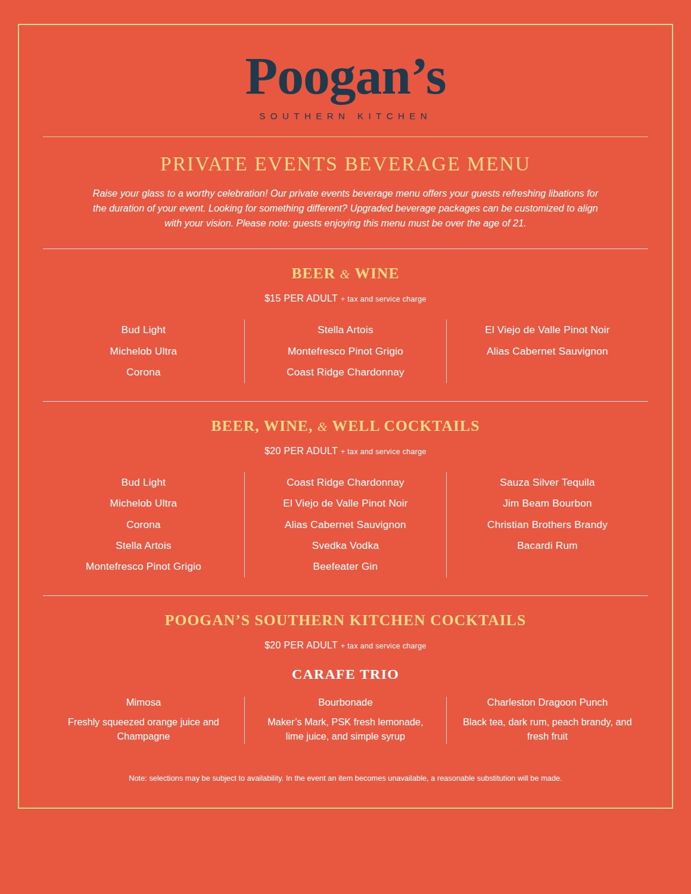Poogan’s
Southern Kitchen
Private Events Beverage Menu
Raise your glass to a worthy celebration! Our private events beverage menu offers your guests refreshing libations for the duration of your event. Looking for something different? Upgraded beverage packages can be customized to align with your vision. Please note: guests enjoying this menu must be over the age of 21.
Beer & Wine
$15 per adult + tax and service charge
Bud Light
Michelob Ultra
Corona
Stella Artois
Montefresco Pinot Grigio
Coast Ridge Chardonnay
El Viejo de Valle Pinot Noir
Alias Cabernet Sauvignon
Beer, Wine, & Well Cocktails
$20 per adult + tax and service charge
Bud Light
Michelob Ultra
Corona
Stella Artois
Montefresco Pinot Grigio
Coast Ridge Chardonnay
El Viejo de Valle Pinot Noir
Alias Cabernet Sauvignon
Svedka Vodka
Beefeater Gin
Sauza Silver Tequila
Jim Beam Bourbon
Christian Brothers Brandy
Bacardi Rum
Poogan’s Southern Kitchen Cocktails
$20 per adult + tax and service charge
Carafe Trio
Mimosa
Freshly squeezed orange juice and Champagne
Bourbonade
Maker’s Mark, PSK fresh lemonade, lime juice, and simple syrup
Charleston Dragoon Punch
Black tea, dark rum, peach brandy, and fresh fruit
Note: selections may be subject to availability. In the event an item becomes unavailable, a reasonable substitution will be made.